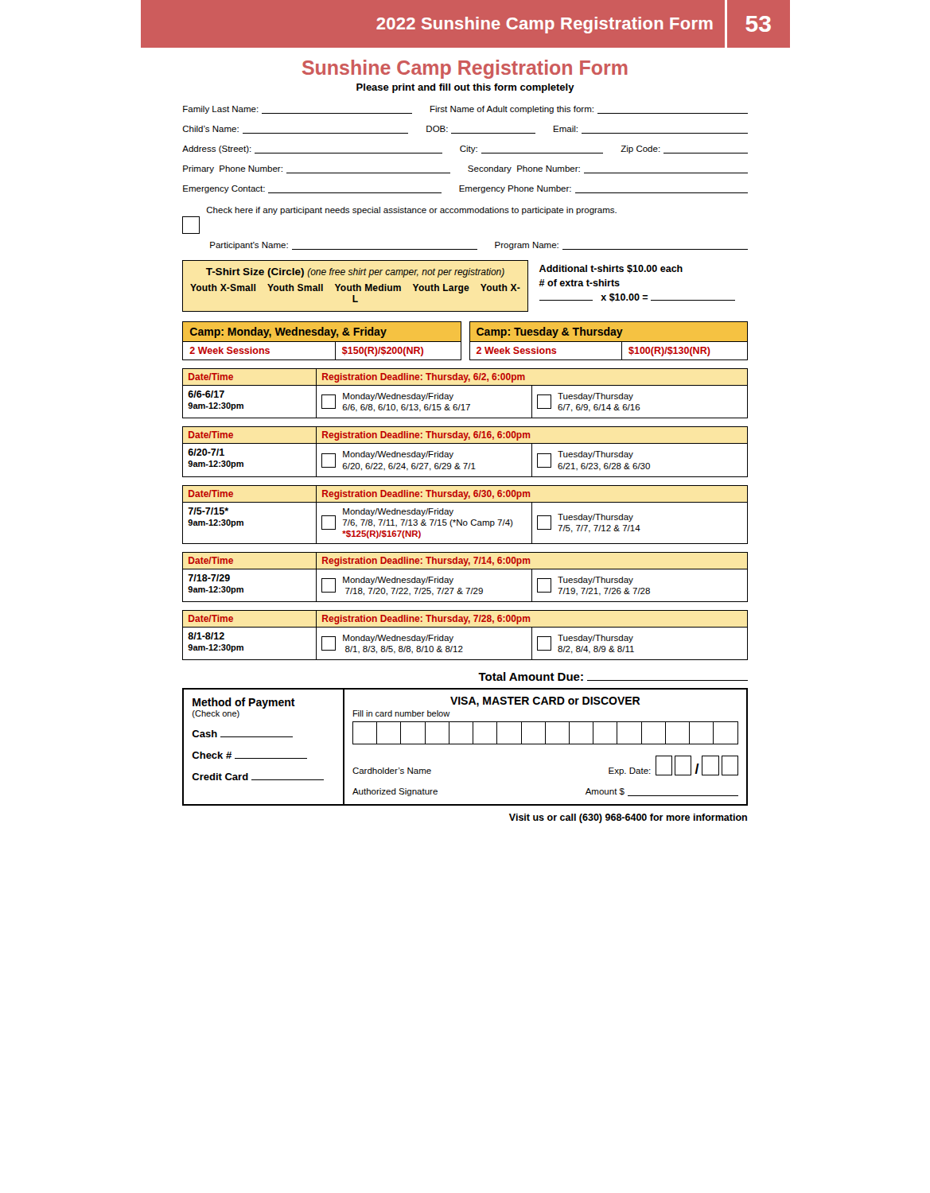2022 Sunshine Camp Registration Form
53
Sunshine Camp Registration Form
Please print and fill out this form completely
Family Last Name: First Name of Adult completing this form:
Child’s Name: DOB: Email:
Address (Street): City: Zip Code:
Primary Phone Number: Secondary Phone Number:
Emergency Contact: Emergency Phone Number:
Check here if any participant needs special assistance or accommodations to participate in programs.
Participant's Name: Program Name:
T-Shirt Size (Circle) (one free shirt per camper, not per registration)
Youth X-Small Youth Small Youth Medium Youth Large Youth X-L
Additional t-shirts $10.00 each
# of extra t-shirts
x $10.00 =
Camp: Monday, Wednesday, & Friday
2 Week Sessions
$150(R)/$200(NR)
Camp: Tuesday & Thursday
2 Week Sessions
$100(R)/$130(NR)
Date/Time
Registration Deadline: Thursday, 6/2, 6:00pm
6/6-6/17
9am-12:30pm
Monday/Wednesday/Friday
6/6, 6/8, 6/10, 6/13, 6/15 & 6/17
Tuesday/Thursday
6/7, 6/9, 6/14 & 6/16
Date/Time
Registration Deadline: Thursday, 6/16, 6:00pm
6/20-7/1
9am-12:30pm
Monday/Wednesday/Friday
6/20, 6/22, 6/24, 6/27, 6/29 & 7/1
Tuesday/Thursday
6/21, 6/23, 6/28 & 6/30
Date/Time
Registration Deadline: Thursday, 6/30, 6:00pm
7/5-7/15*
9am-12:30pm
Monday/Wednesday/Friday
7/6, 7/8, 7/11, 7/13 & 7/15 (*No Camp 7/4)
*$125(R)/$167(NR)
Tuesday/Thursday
7/5, 7/7, 7/12 & 7/14
Date/Time
Registration Deadline: Thursday, 7/14, 6:00pm
7/18-7/29
9am-12:30pm
Monday/Wednesday/Friday
7/18, 7/20, 7/22, 7/25, 7/27 & 7/29
Tuesday/Thursday
7/19, 7/21, 7/26 & 7/28
Date/Time
Registration Deadline: Thursday, 7/28, 6:00pm
8/1-8/12
9am-12:30pm
Monday/Wednesday/Friday
8/1, 8/3, 8/5, 8/8, 8/10 & 8/12
Tuesday/Thursday
8/2, 8/4, 8/9 & 8/11
Total Amount Due:
Method of Payment
(Check one)
Cash
Check #
Credit Card
VISA, MASTER CARD or DISCOVER
Fill in card number below
Cardholder’s Name Exp. Date: /
Authorized Signature Amount $
Visit us or call (630) 968-6400 for more information